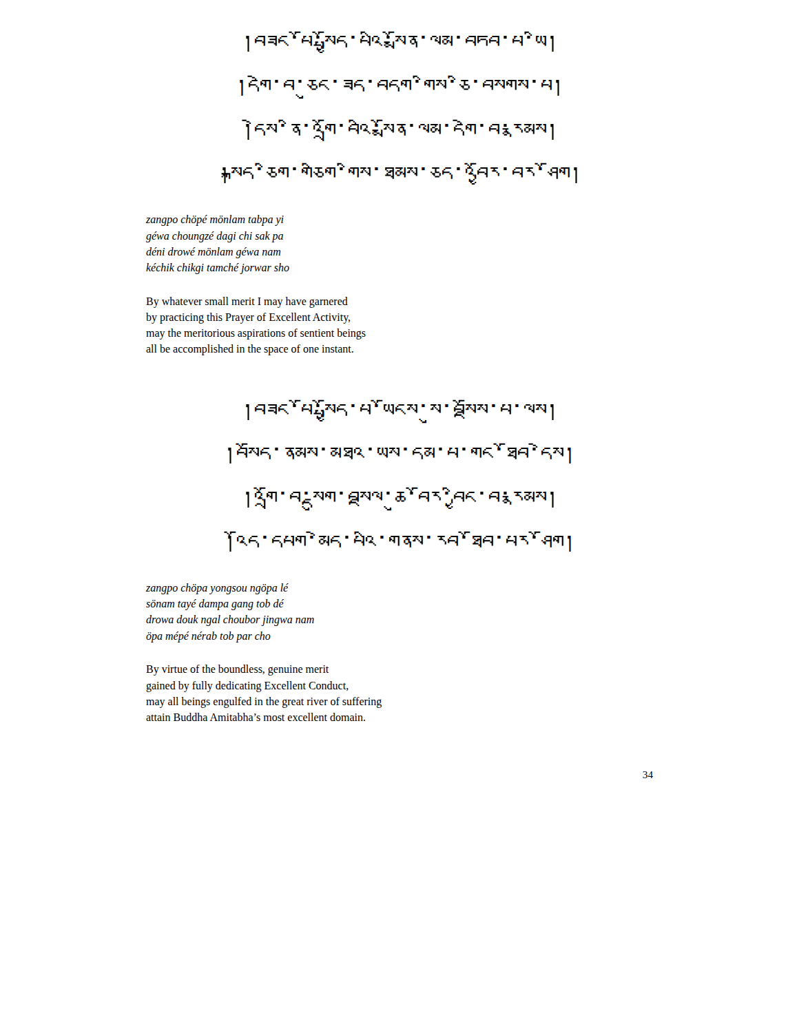།བཟང་པོ་སྤྱོད་པའི་སྨོན་ལམ་བཏབ་པ་ཡི།
།དགེ་བ་ཅུང་ཟད་བདག་གིས་ཅི་བསགས་པ།
།དེས་ནི་འགྲོ་བའི་སྨོན་ལམ་དགེ་བ་རྣམས།
།སྐད་ཅིག་གཅིག་གིས་ཐམས་ཅད་འབྱོར་བར་ཤོག།
zangpo chöpé mönlam tabpa yi
géwa choungzé dagi chi sak pa
déni drowé mönlam géwa nam
kéchik chikgi tamché jorwar sho
By whatever small merit I may have garnered
by practicing this Prayer of Excellent Activity,
may the meritorious aspirations of sentient beings
all be accomplished in the space of one instant.
།བཟང་པོ་སྤྱོད་པ་ཡོངས་སུ་བསྔོས་པ་ལས།
།བསོད་ནམས་མཐའ་ཡས་དམ་པ་གང་ཐོབ་དེས།
།འགྲོ་བ་སྡུག་བསྔལ་ཆུ་བོར་བྱིང་བ་རྣམས།
།འོད་དཔག་མེད་པའི་གནས་རབ་ཐོབ་པར་ཤོག།
zangpo chöpa yongsou ngöpa lé
sönam tayé dampa gang tob dé
drowa douk ngal choubor jingwa nam
öpa mépé nérab tob par cho
By virtue of the boundless, genuine merit
gained by fully dedicating Excellent Conduct,
may all beings engulfed in the great river of suffering
attain Buddha Amitabha’s most excellent domain.
34